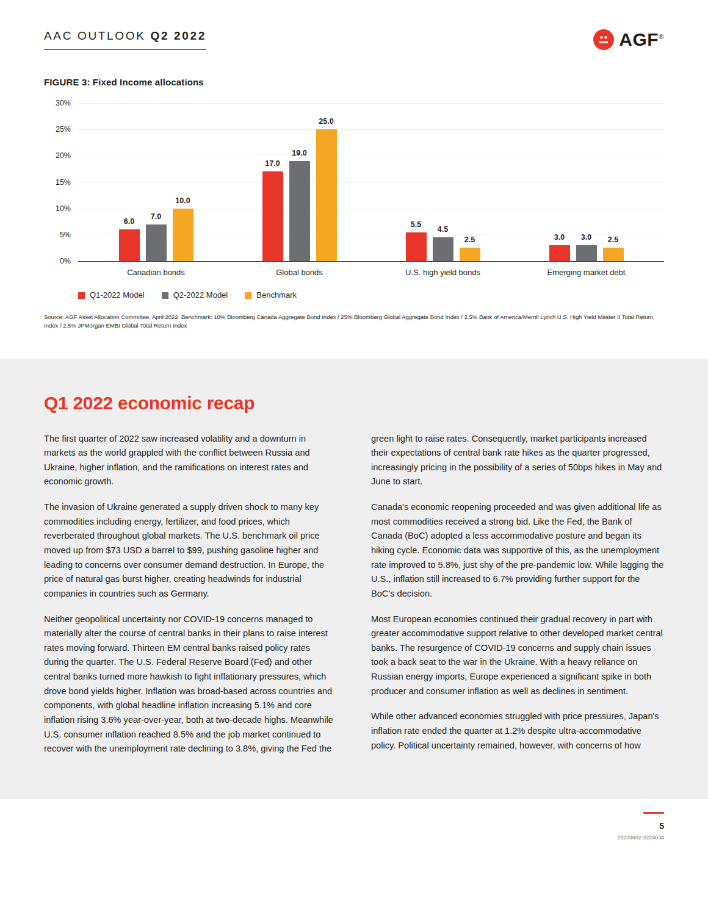AAC Outlook Q2 2022
AGF®
FIGURE 3: Fixed Income allocations
30% 25% 20% 15% 10% 5% 0%
6.0
7.0
10.0
17.0
19.0
25.0
5.5
4.5
2.5
3.0
3.0
2.5
Canadian bonds Global bonds U.S. high yield bonds Emerging market debt
Q1-2022 Model Q2-2022 Model Benchmark
Source: AGF Asset Allocation Committee, April 2022. Benchmark: 10% Bloomberg Canada Aggregate Bond Index / 25% Bloomberg Global Aggregate Bond Index / 2.5% Bank of America/Merrill Lynch U.S. High Yield Master II Total Return Index / 2.5% JPMorgan EMBI Global Total Return Index
Q1 2022 economic recap
The first quarter of 2022 saw increased volatility and a downturn in markets as the world grappled with the conflict between Russia and Ukraine, higher inflation, and the ramifications on interest rates and economic growth.
The invasion of Ukraine generated a supply driven shock to many key commodities including energy, fertilizer, and food prices, which reverberated throughout global markets. The U.S. benchmark oil price moved up from $73 USD a barrel to $99, pushing gasoline higher and leading to concerns over consumer demand destruction. In Europe, the price of natural gas burst higher, creating headwinds for industrial companies in countries such as Germany.
Neither geopolitical uncertainty nor COVID-19 concerns managed to materially alter the course of central banks in their plans to raise interest rates moving forward. Thirteen EM central banks raised policy rates during the quarter. The U.S. Federal Reserve Board (Fed) and other central banks turned more hawkish to fight inflationary pressures, which drove bond yields higher. Inflation was broad-based across countries and components, with global headline inflation increasing 5.1% and core inflation rising 3.6% year-over-year, both at two-decade highs. Meanwhile U.S. consumer inflation reached 8.5% and the job market continued to recover with the unemployment rate declining to 3.8%, giving the Fed the green light to raise rates. Consequently, market participants increased their expectations of central bank rate hikes as the quarter progressed, increasingly pricing in the possibility of a series of 50bps hikes in May and June to start.
Canada's economic reopening proceeded and was given additional life as most commodities received a strong bid. Like the Fed, the Bank of Canada (BoC) adopted a less accommodative posture and began its hiking cycle. Economic data was supportive of this, as the unemployment rate improved to 5.8%, just shy of the pre-pandemic low. While lagging the U.S., inflation still increased to 6.7% providing further support for the BoC's decision.
Most European economies continued their gradual recovery in part with greater accommodative support relative to other developed market central banks. The resurgence of COVID-19 concerns and supply chain issues took a back seat to the war in the Ukraine. With a heavy reliance on Russian energy imports, Europe experienced a significant spike in both producer and consumer inflation as well as declines in sentiment.
While other advanced economies struggled with price pressures, Japan's inflation rate ended the quarter at 1.2% despite ultra-accommodative policy. Political uncertainty remained, however, with concerns of how
5
20220602-2224034